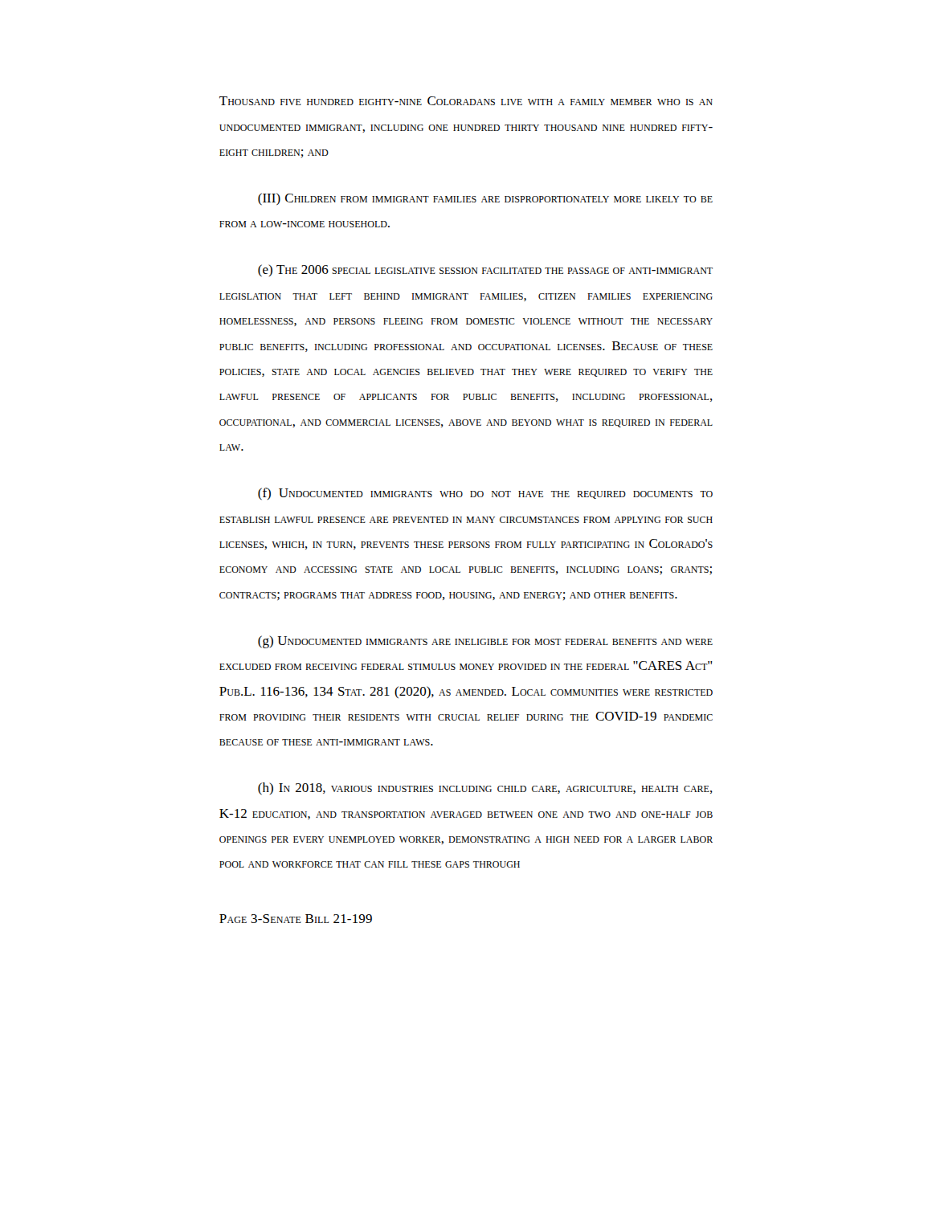Thousand five hundred eighty-nine Coloradans live with a family member who is an undocumented immigrant, including one hundred thirty thousand nine hundred fifty-eight children; and
(III) Children from immigrant families are disproportionately more likely to be from a low-income household.
(e) The 2006 special legislative session facilitated the passage of anti-immigrant legislation that left behind immigrant families, citizen families experiencing homelessness, and persons fleeing from domestic violence without the necessary public benefits, including professional and occupational licenses. Because of these policies, state and local agencies believed that they were required to verify the lawful presence of applicants for public benefits, including professional, occupational, and commercial licenses, above and beyond what is required in federal law.
(f) Undocumented immigrants who do not have the required documents to establish lawful presence are prevented in many circumstances from applying for such licenses, which, in turn, prevents these persons from fully participating in Colorado's economy and accessing state and local public benefits, including loans; grants; contracts; programs that address food, housing, and energy; and other benefits.
(g) Undocumented immigrants are ineligible for most federal benefits and were excluded from receiving federal stimulus money provided in the federal "CARES Act" Pub.L. 116-136, 134 Stat. 281 (2020), as amended. Local communities were restricted from providing their residents with crucial relief during the COVID-19 pandemic because of these anti-immigrant laws.
(h) In 2018, various industries including child care, agriculture, health care, K-12 education, and transportation averaged between one and two and one-half job openings per every unemployed worker, demonstrating a high need for a larger labor pool and workforce that can fill these gaps through
Page 3-Senate Bill 21-199